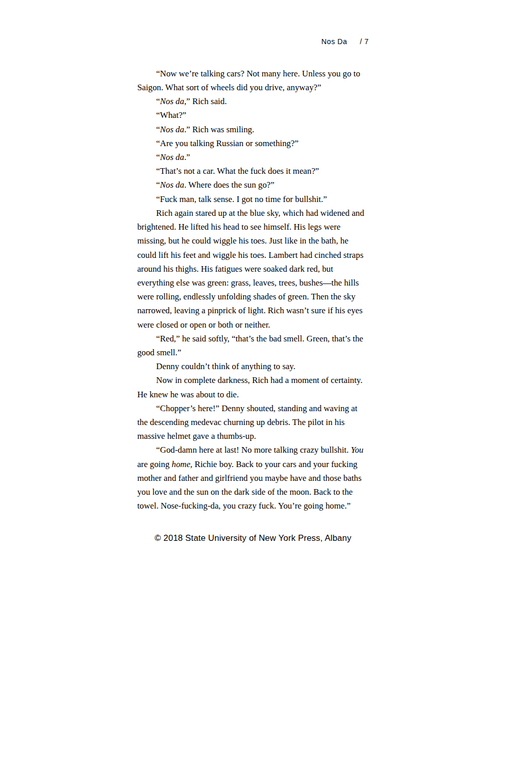Nos Da / 7
“Now we’re talking cars? Not many here. Unless you go to Saigon. What sort of wheels did you drive, anyway?”
“Nos da,” Rich said.
“What?”
“Nos da.” Rich was smiling.
“Are you talking Russian or something?”
“Nos da.”
“That’s not a car. What the fuck does it mean?”
“Nos da. Where does the sun go?”
“Fuck man, talk sense. I got no time for bullshit.”
Rich again stared up at the blue sky, which had widened and brightened. He lifted his head to see himself. His legs were missing, but he could wiggle his toes. Just like in the bath, he could lift his feet and wiggle his toes. Lambert had cinched straps around his thighs. His fatigues were soaked dark red, but everything else was green: grass, leaves, trees, bushes—the hills were rolling, endlessly unfolding shades of green. Then the sky narrowed, leaving a pinprick of light. Rich wasn’t sure if his eyes were closed or open or both or neither.
“Red,” he said softly, “that’s the bad smell. Green, that’s the good smell.”
Denny couldn’t think of anything to say.
Now in complete darkness, Rich had a moment of certainty. He knew he was about to die.
“Chopper’s here!” Denny shouted, standing and waving at the descending medevac churning up debris. The pilot in his massive helmet gave a thumbs-up.
“God-damn here at last! No more talking crazy bullshit. You are going home, Richie boy. Back to your cars and your fucking mother and father and girlfriend you maybe have and those baths you love and the sun on the dark side of the moon. Back to the towel. Nose-fucking-da, you crazy fuck. You’re going home.”
© 2018 State University of New York Press, Albany